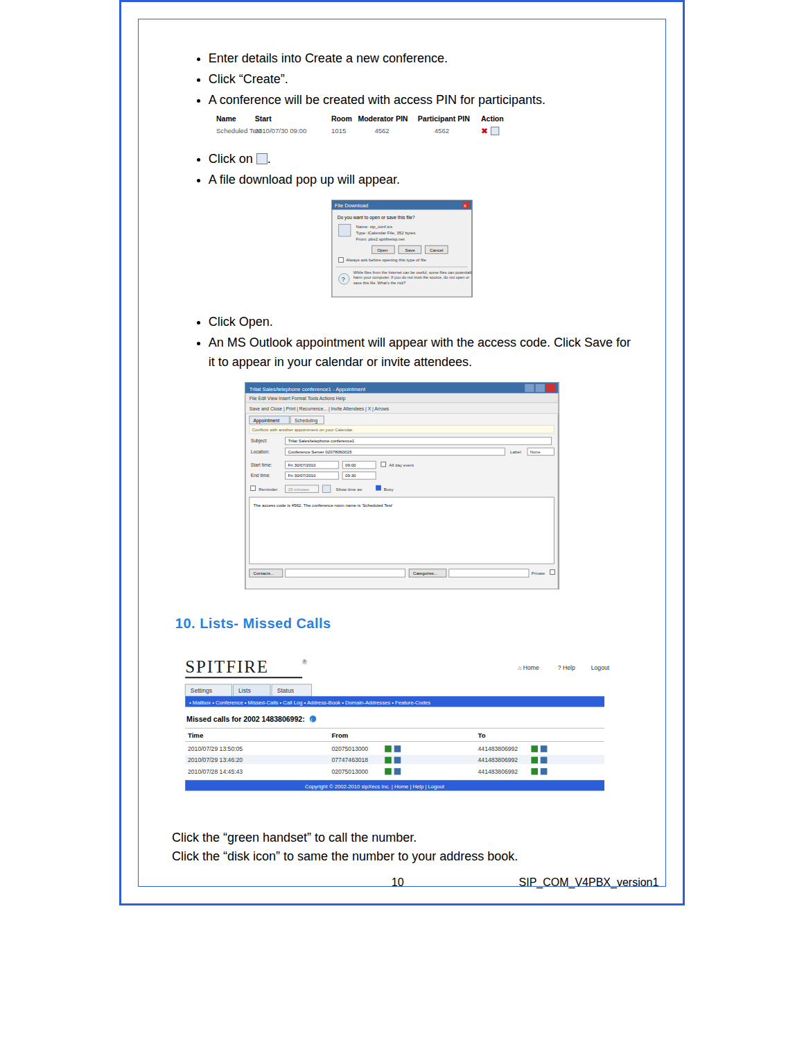Enter details into Create a new conference.
Click “Create”.
A conference will be created with access PIN for participants.
Name Start Room Moderator PIN Participant PIN Action Scheduled Test 2010/07/30 09:00 1015 4562 4562 ✖
Click on .
A file download pop up will appear.
File Download x Do you want to open or save this file? Name: sip_conf.ics Type: iCalendar File, 352 bytes From: pbx2.spitfiretsp.net Open Save Cancel Always ask before opening this type of file ? While files from the Internet can be useful, some files can potentially harm your computer. If you do not trust the source, do not open or save this file. What's the risk?
Click Open.
An MS Outlook appointment will appear with the access code. Click Save for it to appear in your calendar or invite attendees.
Trilat Sales/telephone conference1 - Appointment File Edit View Insert Format Tools Actions Help Save and Close | Print | Recurrence... | Invite Attendees | X | Arrows Appointment Scheduling Conflicts with another appointment on your Calendar. Subject: Trilat Sales/telephone conference1 Location: Conference Server 02078060015 Label: None Start time: Fri 30/07/2010 09:00 All day event End time: Fri 30/07/2010 09:30 Reminder: 15 minutes Show time as: Busy The access code is 4562. The conference room name is 'Scheduled Test' Contacts... Categories... Private
10. Lists- Missed Calls
SPITFIRE ® ⌂ Home ? Help Logout Settings Lists Status • Mailbox • Conference • Missed-Calls • Call Log • Address-Book • Domain-Addresses • Feature-Codes Missed calls for 2002 1483806992: i Time From To 2010/07/29 13:50:05 02075013000 441483806992 2010/07/29 13:46:20 07747463018 441483806992 2010/07/28 14:45:43 02075013000 441483806992 Copyright © 2002-2010 sipXecs Inc. | Home | Help | Logout
Click the “green handset” to call the number.
Click the “disk icon” to same the number to your address book.
10 SIP_COM_V4PBX_version1